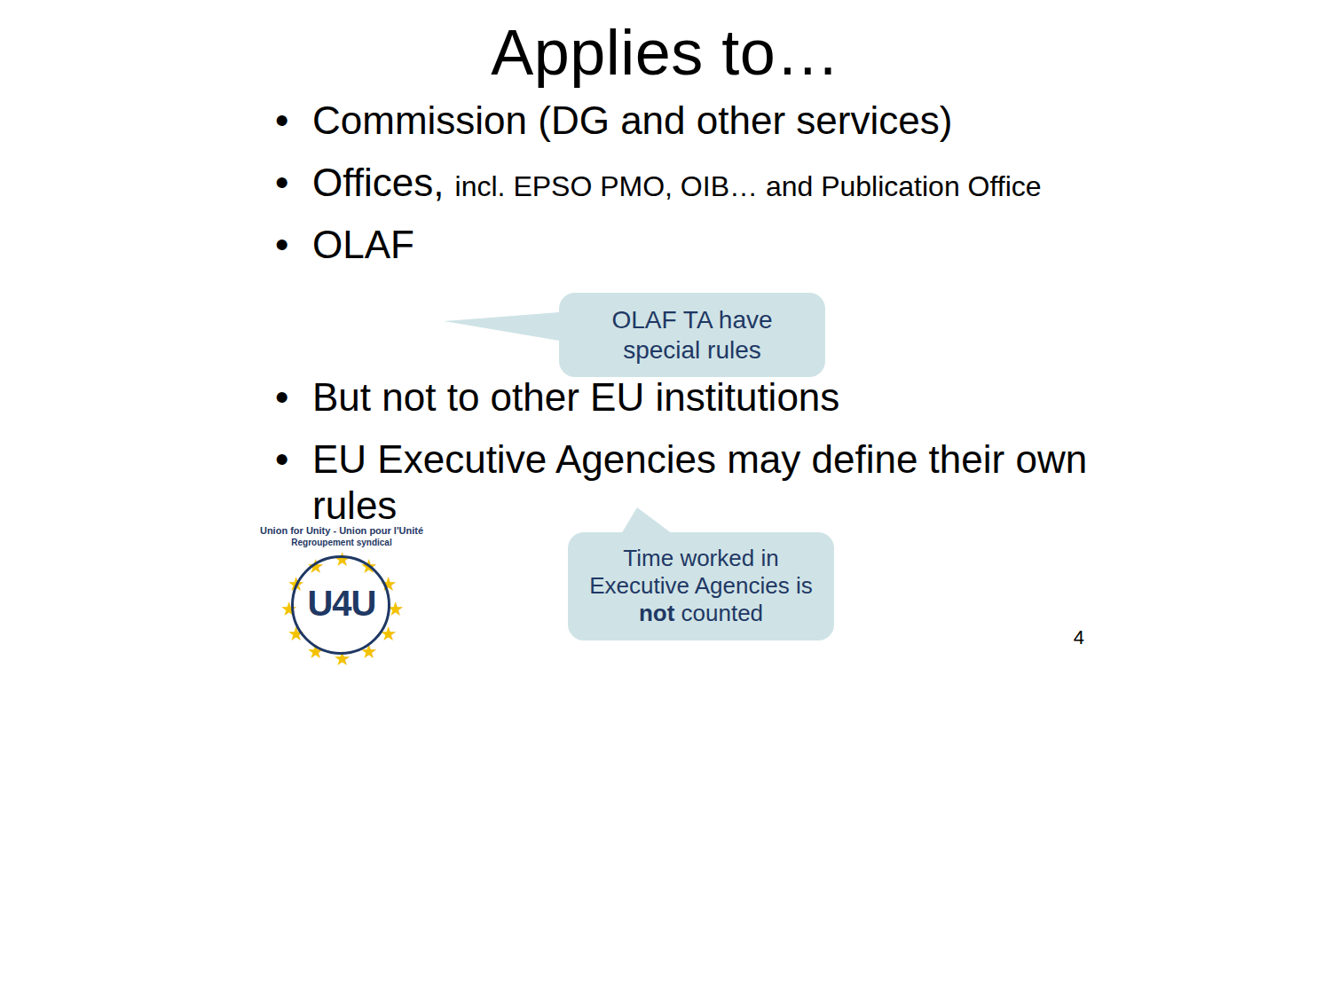Applies to…
Commission (DG and other services)
Offices, incl. EPSO PMO, OIB… and Publication Office
OLAF
But not to other EU institutions
EU Executive Agencies may define their own rules
OLAF TA have special rules
Time worked in Executive Agencies is not counted
Union for Unity - Union pour l'UnitéRegroupement syndical
★ ★ ★ ★ ★ ★ ★ ★ ★ ★ ★ ★
U4U
4